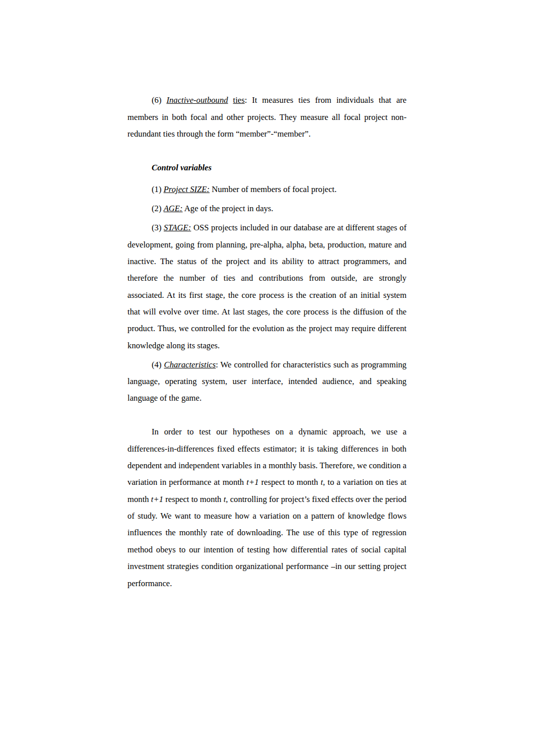(6) Inactive-outbound ties: It measures ties from individuals that are members in both focal and other projects. They measure all focal project non-redundant ties through the form “member”-“member”.
Control variables
(1) Project SIZE: Number of members of focal project.
(2) AGE: Age of the project in days.
(3) STAGE: OSS projects included in our database are at different stages of development, going from planning, pre-alpha, alpha, beta, production, mature and inactive. The status of the project and its ability to attract programmers, and therefore the number of ties and contributions from outside, are strongly associated. At its first stage, the core process is the creation of an initial system that will evolve over time. At last stages, the core process is the diffusion of the product. Thus, we controlled for the evolution as the project may require different knowledge along its stages.
(4) Characteristics: We controlled for characteristics such as programming language, operating system, user interface, intended audience, and speaking language of the game.
In order to test our hypotheses on a dynamic approach, we use a differences-in-differences fixed effects estimator; it is taking differences in both dependent and independent variables in a monthly basis. Therefore, we condition a variation in performance at month t+1 respect to month t, to a variation on ties at month t+1 respect to month t, controlling for project’s fixed effects over the period of study. We want to measure how a variation on a pattern of knowledge flows influences the monthly rate of downloading. The use of this type of regression method obeys to our intention of testing how differential rates of social capital investment strategies condition organizational performance –in our setting project performance.